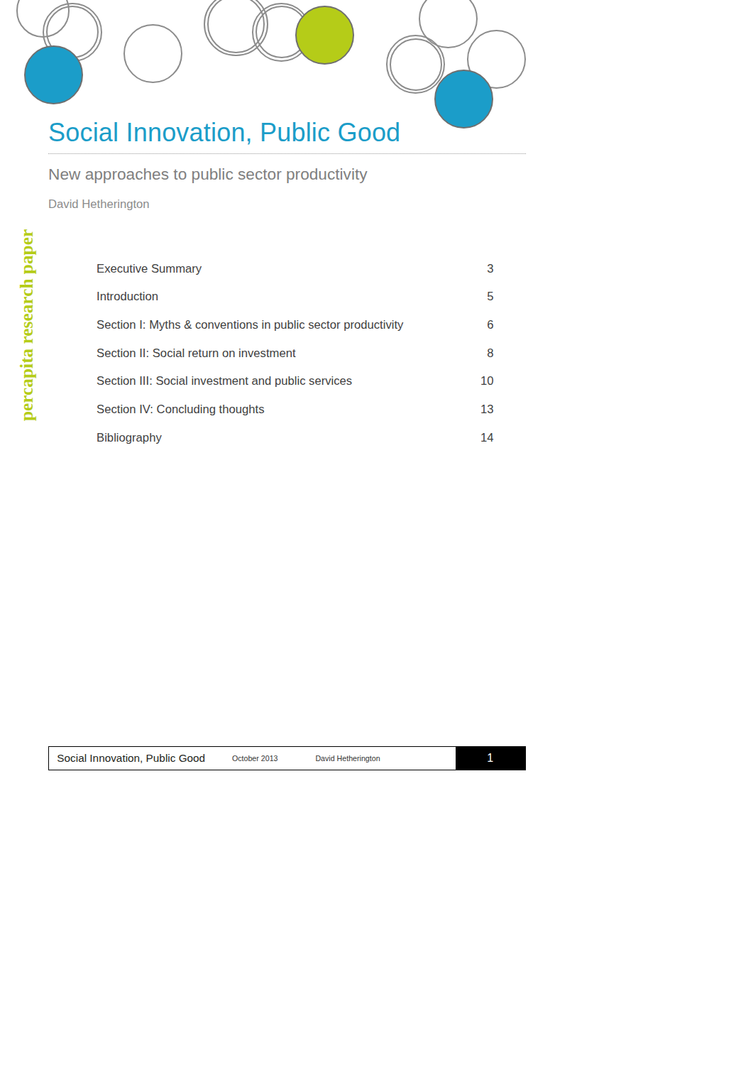percapita research paper
Social Innovation, Public Good
New approaches to public sector productivity
David Hetherington
| Executive Summary | 3 |
| Introduction | 5 |
| Section I: Myths & conventions in public sector productivity | 6 |
| Section II: Social return on investment | 8 |
| Section III: Social investment and public services | 10 |
| Section IV: Concluding thoughts | 13 |
| Bibliography | 14 |
Social Innovation, Public Good October 2013 David Hetherington
1